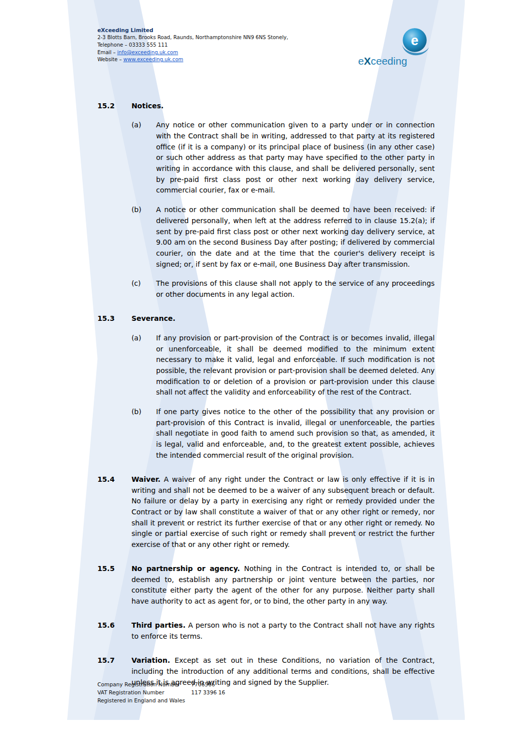eXceeding Limited
2-3 Blotts Barn, Brooks Road, Raunds, Northamptonshire NN9 6NS Stonely,
Telephone – 03333 555 111
Email – info@exceeding.uk.com
Website – www.exceeding.uk.com
e eXceeding
15.2
Notices.
(a)
Any notice or other communication given to a party under or in connection with the Contract shall be in writing, addressed to that party at its registered office (if it is a company) or its principal place of business (in any other case) or such other address as that party may have specified to the other party in writing in accordance with this clause, and shall be delivered personally, sent by pre-paid first class post or other next working day delivery service, commercial courier, fax or e-mail.
(b)
A notice or other communication shall be deemed to have been received: if delivered personally, when left at the address referred to in clause 15.2(a); if sent by pre-paid first class post or other next working day delivery service, at 9.00 am on the second Business Day after posting; if delivered by commercial courier, on the date and at the time that the courier's delivery receipt is signed; or, if sent by fax or e-mail, one Business Day after transmission.
(c)
The provisions of this clause shall not apply to the service of any proceedings or other documents in any legal action.
15.3
Severance.
(a)
If any provision or part-provision of the Contract is or becomes invalid, illegal or unenforceable, it shall be deemed modified to the minimum extent necessary to make it valid, legal and enforceable. If such modification is not possible, the relevant provision or part-provision shall be deemed deleted. Any modification to or deletion of a provision or part-provision under this clause shall not affect the validity and enforceability of the rest of the Contract.
(b)
If one party gives notice to the other of the possibility that any provision or part-provision of this Contract is invalid, illegal or unenforceable, the parties shall negotiate in good faith to amend such provision so that, as amended, it is legal, valid and enforceable, and, to the greatest extent possible, achieves the intended commercial result of the original provision.
15.4
Waiver. A waiver of any right under the Contract or law is only effective if it is in writing and shall not be deemed to be a waiver of any subsequent breach or default. No failure or delay by a party in exercising any right or remedy provided under the Contract or by law shall constitute a waiver of that or any other right or remedy, nor shall it prevent or restrict its further exercise of that or any other right or remedy. No single or partial exercise of such right or remedy shall prevent or restrict the further exercise of that or any other right or remedy.
15.5
No partnership or agency. Nothing in the Contract is intended to, or shall be deemed to, establish any partnership or joint venture between the parties, nor constitute either party the agent of the other for any purpose. Neither party shall have authority to act as agent for, or to bind, the other party in any way.
15.6
Third parties. A person who is not a party to the Contract shall not have any rights to enforce its terms.
15.7
Variation. Except as set out in these Conditions, no variation of the Contract, including the introduction of any additional terms and conditions, shall be effective unless it is agreed in writing and signed by the Supplier.
| Company Registration Number | 7706566 |
| VAT Registration Number | 117 3396 16 |
| Registered in England and Wales |